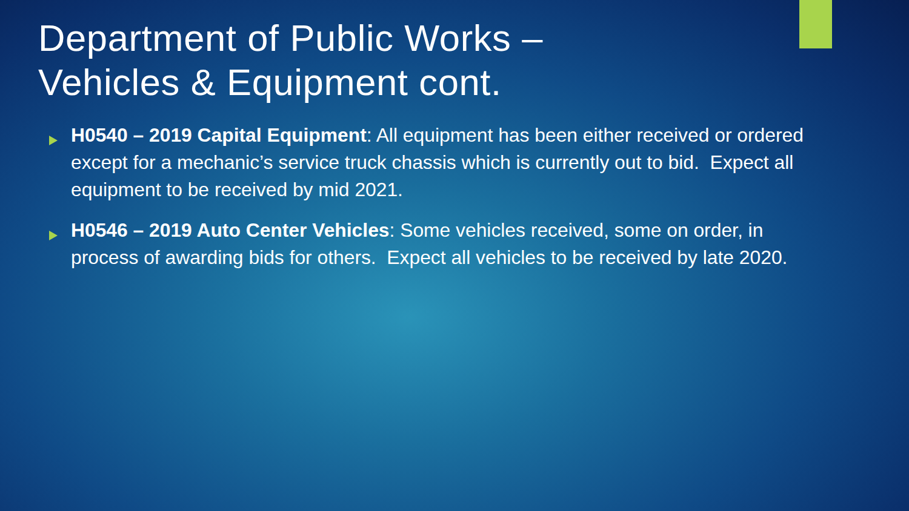Department of Public Works –
Vehicles & Equipment cont.
H0540 – 2019 Capital Equipment: All equipment has been either received or ordered except for a mechanic’s service truck chassis which is currently out to bid. Expect all equipment to be received by mid 2021.
H0546 – 2019 Auto Center Vehicles: Some vehicles received, some on order, in process of awarding bids for others. Expect all vehicles to be received by late 2020.